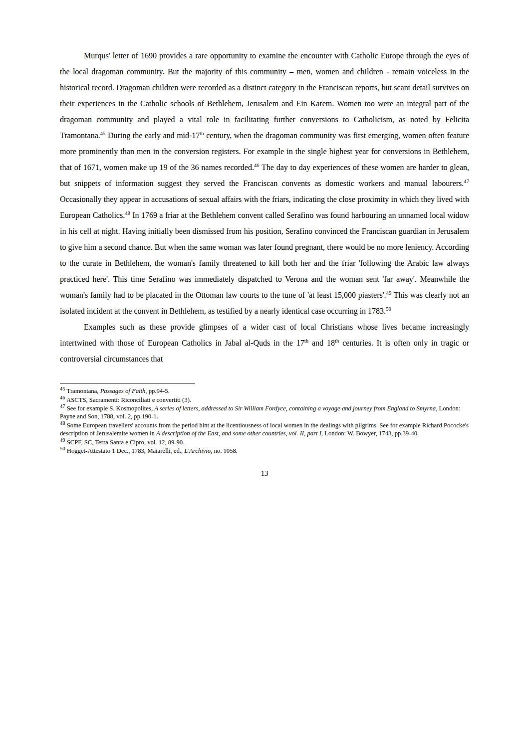Murqus' letter of 1690 provides a rare opportunity to examine the encounter with Catholic Europe through the eyes of the local dragoman community. But the majority of this community – men, women and children - remain voiceless in the historical record. Dragoman children were recorded as a distinct category in the Franciscan reports, but scant detail survives on their experiences in the Catholic schools of Bethlehem, Jerusalem and Ein Karem. Women too were an integral part of the dragoman community and played a vital role in facilitating further conversions to Catholicism, as noted by Felicita Tramontana.45 During the early and mid-17th century, when the dragoman community was first emerging, women often feature more prominently than men in the conversion registers. For example in the single highest year for conversions in Bethlehem, that of 1671, women make up 19 of the 36 names recorded.46 The day to day experiences of these women are harder to glean, but snippets of information suggest they served the Franciscan convents as domestic workers and manual labourers.47 Occasionally they appear in accusations of sexual affairs with the friars, indicating the close proximity in which they lived with European Catholics.48 In 1769 a friar at the Bethlehem convent called Serafino was found harbouring an unnamed local widow in his cell at night. Having initially been dismissed from his position, Serafino convinced the Franciscan guardian in Jerusalem to give him a second chance. But when the same woman was later found pregnant, there would be no more leniency. According to the curate in Bethlehem, the woman's family threatened to kill both her and the friar 'following the Arabic law always practiced here'. This time Serafino was immediately dispatched to Verona and the woman sent 'far away'. Meanwhile the woman's family had to be placated in the Ottoman law courts to the tune of 'at least 15,000 piasters'.49 This was clearly not an isolated incident at the convent in Bethlehem, as testified by a nearly identical case occurring in 1783.50
Examples such as these provide glimpses of a wider cast of local Christians whose lives became increasingly intertwined with those of European Catholics in Jabal al-Quds in the 17th and 18th centuries. It is often only in tragic or controversial circumstances that
45 Tramontana, Passages of Faith, pp.94-5.
46 ASCTS, Sacramenti: Riconciliati e convertiti (3).
47 See for example S. Kosmopolites, A series of letters, addressed to Sir William Fordyce, containing a voyage and journey from England to Smyrna, London: Payne and Son, 1788, vol. 2, pp.190-1.
48 Some European travellers' accounts from the period hint at the licentiousness of local women in the dealings with pilgrims. See for example Richard Pococke's description of Jerusalemite women in A description of the East, and some other countries, vol. II, part I, London: W. Bowyer, 1743, pp.39-40.
49 SCPF, SC, Terra Santa e Cipro, vol. 12, 89-90.
50 Hogget-Attestato 1 Dec., 1783, Maiarelli, ed., L'Archivio, no. 1058.
13